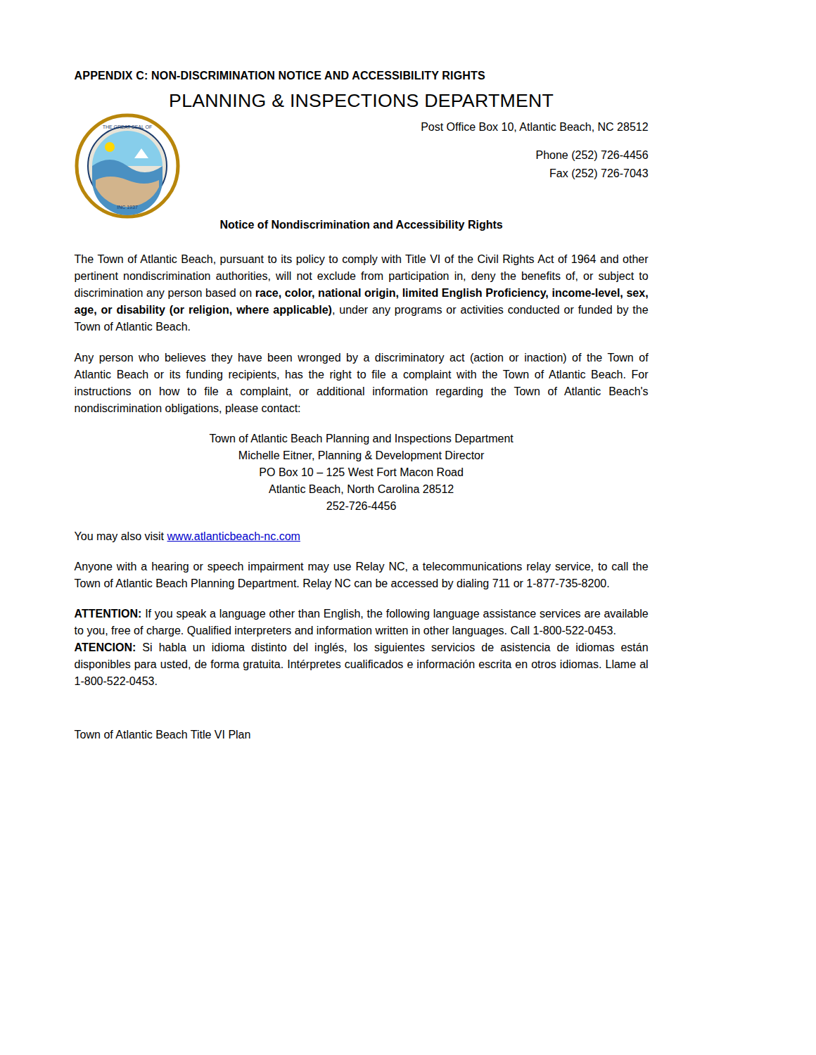APPENDIX C: NON-DISCRIMINATION NOTICE AND ACCESSIBILITY RIGHTS
PLANNING & INSPECTIONS DEPARTMENT
Post Office Box 10, Atlantic Beach, NC 28512
Phone (252) 726-4456
Fax (252) 726-7043
Notice of Nondiscrimination and Accessibility Rights
The Town of Atlantic Beach, pursuant to its policy to comply with Title VI of the Civil Rights Act of 1964 and other pertinent nondiscrimination authorities, will not exclude from participation in, deny the benefits of, or subject to discrimination any person based on race, color, national origin, limited English Proficiency, income-level, sex, age, or disability (or religion, where applicable), under any programs or activities conducted or funded by the Town of Atlantic Beach.
Any person who believes they have been wronged by a discriminatory act (action or inaction) of the Town of Atlantic Beach or its funding recipients, has the right to file a complaint with the Town of Atlantic Beach. For instructions on how to file a complaint, or additional information regarding the Town of Atlantic Beach's nondiscrimination obligations, please contact:
Town of Atlantic Beach Planning and Inspections Department
Michelle Eitner, Planning & Development Director
PO Box 10 – 125 West Fort Macon Road
Atlantic Beach, North Carolina 28512
252-726-4456
You may also visit www.atlanticbeach-nc.com
Anyone with a hearing or speech impairment may use Relay NC, a telecommunications relay service, to call the Town of Atlantic Beach Planning Department. Relay NC can be accessed by dialing 711 or 1-877-735-8200.
ATTENTION: If you speak a language other than English, the following language assistance services are available to you, free of charge. Qualified interpreters and information written in other languages. Call 1-800-522-0453.
ATENCION: Si habla un idioma distinto del inglés, los siguientes servicios de asistencia de idiomas están disponibles para usted, de forma gratuita. Intérpretes cualificados e información escrita en otros idiomas. Llame al 1-800-522-0453.
Town of Atlantic Beach Title VI Plan